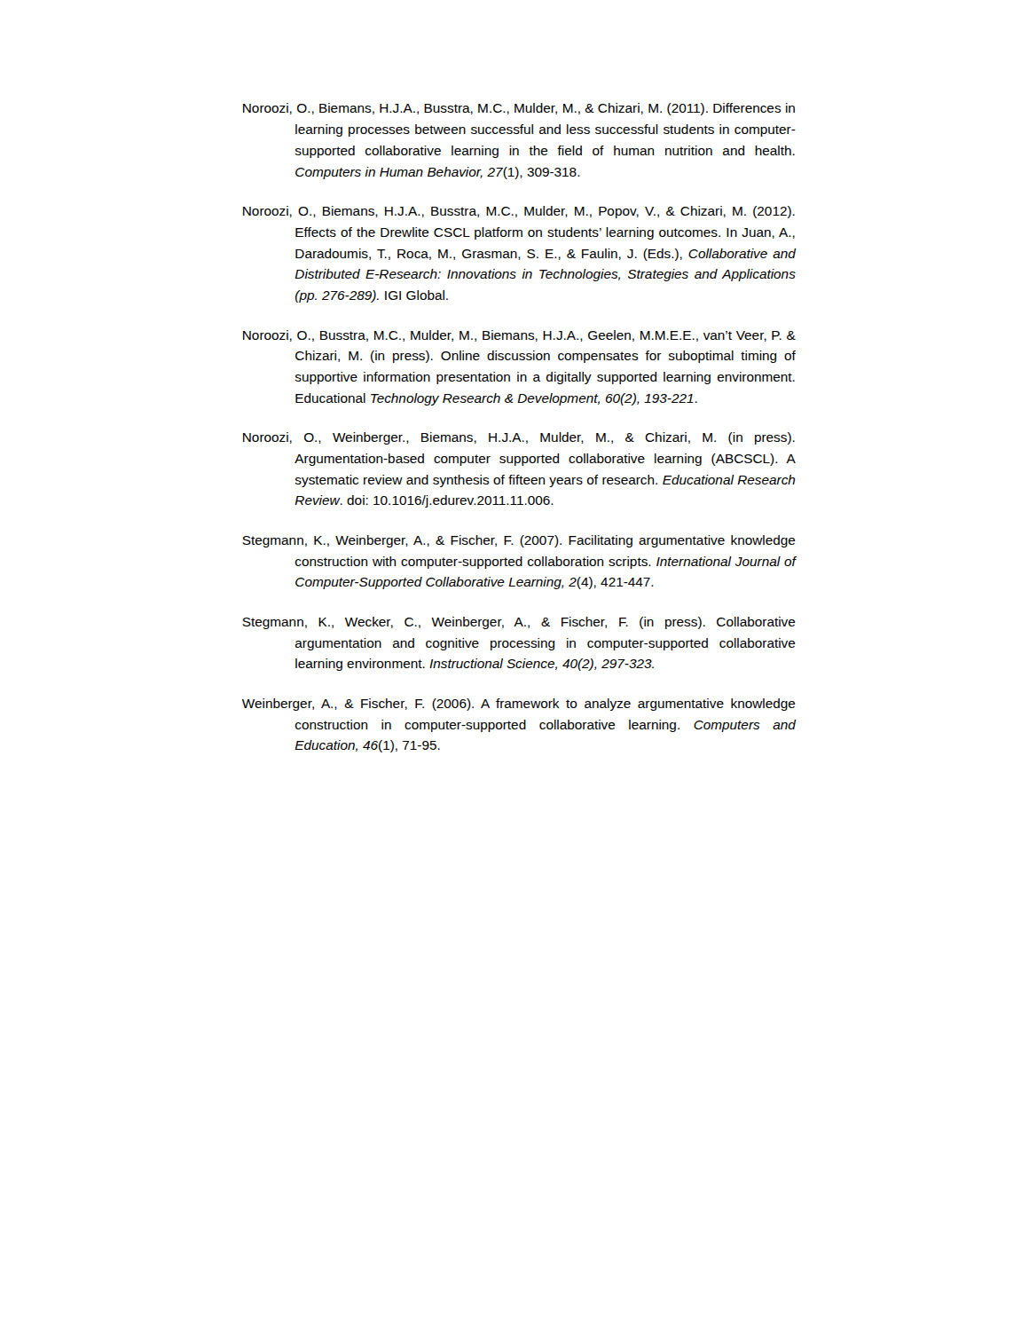Noroozi, O., Biemans, H.J.A., Busstra, M.C., Mulder, M., & Chizari, M. (2011). Differences in learning processes between successful and less successful students in computer-supported collaborative learning in the field of human nutrition and health. Computers in Human Behavior, 27(1), 309-318.
Noroozi, O., Biemans, H.J.A., Busstra, M.C., Mulder, M., Popov, V., & Chizari, M. (2012). Effects of the Drewlite CSCL platform on students’ learning outcomes. In Juan, A., Daradoumis, T., Roca, M., Grasman, S. E., & Faulin, J. (Eds.), Collaborative and Distributed E-Research: Innovations in Technologies, Strategies and Applications (pp. 276-289). IGI Global.
Noroozi, O., Busstra, M.C., Mulder, M., Biemans, H.J.A., Geelen, M.M.E.E., van’t Veer, P. & Chizari, M. (in press). Online discussion compensates for suboptimal timing of supportive information presentation in a digitally supported learning environment. Educational Technology Research & Development, 60(2), 193-221.
Noroozi, O., Weinberger., Biemans, H.J.A., Mulder, M., & Chizari, M. (in press). Argumentation-based computer supported collaborative learning (ABCSCL). A systematic review and synthesis of fifteen years of research. Educational Research Review. doi: 10.1016/j.edurev.2011.11.006.
Stegmann, K., Weinberger, A., & Fischer, F. (2007). Facilitating argumentative knowledge construction with computer-supported collaboration scripts. International Journal of Computer-Supported Collaborative Learning, 2(4), 421-447.
Stegmann, K., Wecker, C., Weinberger, A., & Fischer, F. (in press). Collaborative argumentation and cognitive processing in computer-supported collaborative learning environment. Instructional Science, 40(2), 297-323.
Weinberger, A., & Fischer, F. (2006). A framework to analyze argumentative knowledge construction in computer-supported collaborative learning. Computers and Education, 46(1), 71-95.